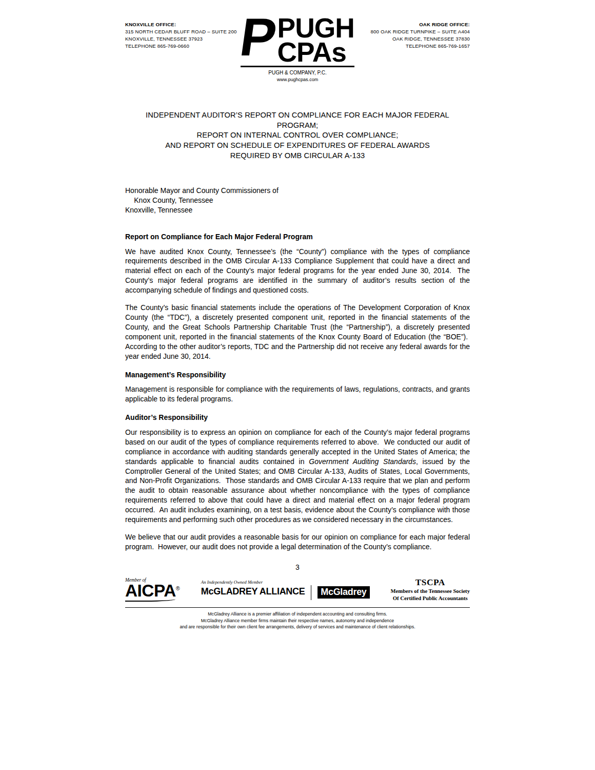KNOXVILLE OFFICE:
315 NORTH CEDAR BLUFF ROAD – SUITE 200
KNOXVILLE, TENNESSEE 37923
TELEPHONE 865-769-0660
OAK RIDGE OFFICE:
800 OAK RIDGE TURNPIKE – SUITE A404
OAK RIDGE, TENNESSEE 37830
TELEPHONE 865-769-1657
P PUGH CPAs
PUGH & COMPANY, P.C.
www.pughcpas.com
INDEPENDENT AUDITOR’S REPORT ON COMPLIANCE FOR EACH MAJOR FEDERAL PROGRAM;
REPORT ON INTERNAL CONTROL OVER COMPLIANCE;
AND REPORT ON SCHEDULE OF EXPENDITURES OF FEDERAL AWARDS
REQUIRED BY OMB CIRCULAR A-133
Honorable Mayor and County Commissioners of
Knox County, Tennessee
Knoxville, Tennessee
Report on Compliance for Each Major Federal Program
We have audited Knox County, Tennessee’s (the “County”) compliance with the types of compliance requirements described in the OMB Circular A-133 Compliance Supplement that could have a direct and material effect on each of the County’s major federal programs for the year ended June 30, 2014. The County’s major federal programs are identified in the summary of auditor’s results section of the accompanying schedule of findings and questioned costs.
The County’s basic financial statements include the operations of The Development Corporation of Knox County (the “TDC”), a discretely presented component unit, reported in the financial statements of the County, and the Great Schools Partnership Charitable Trust (the “Partnership”), a discretely presented component unit, reported in the financial statements of the Knox County Board of Education (the “BOE”). According to the other auditor’s reports, TDC and the Partnership did not receive any federal awards for the year ended June 30, 2014.
Management’s Responsibility
Management is responsible for compliance with the requirements of laws, regulations, contracts, and grants applicable to its federal programs.
Auditor’s Responsibility
Our responsibility is to express an opinion on compliance for each of the County’s major federal programs based on our audit of the types of compliance requirements referred to above. We conducted our audit of compliance in accordance with auditing standards generally accepted in the United States of America; the standards applicable to financial audits contained in Government Auditing Standards, issued by the Comptroller General of the United States; and OMB Circular A-133, Audits of States, Local Governments, and Non-Profit Organizations. Those standards and OMB Circular A-133 require that we plan and perform the audit to obtain reasonable assurance about whether noncompliance with the types of compliance requirements referred to above that could have a direct and material effect on a major federal program occurred. An audit includes examining, on a test basis, evidence about the County’s compliance with those requirements and performing such other procedures as we considered necessary in the circumstances.
We believe that our audit provides a reasonable basis for our opinion on compliance for each major federal program. However, our audit does not provide a legal determination of the County’s compliance.
3
Member of
AICPA®
An Independently Owned Member McGLADREY ALLIANCE McGladrey
TSCPA
Members of the Tennessee Society
Of Certified Public Accountants
McGladrey Alliance is a premier affiliation of independent accounting and consulting firms.
McGladrey Alliance member firms maintain their respective names, autonomy and independence
and are responsible for their own client fee arrangements, delivery of services and maintenance of client relationships.